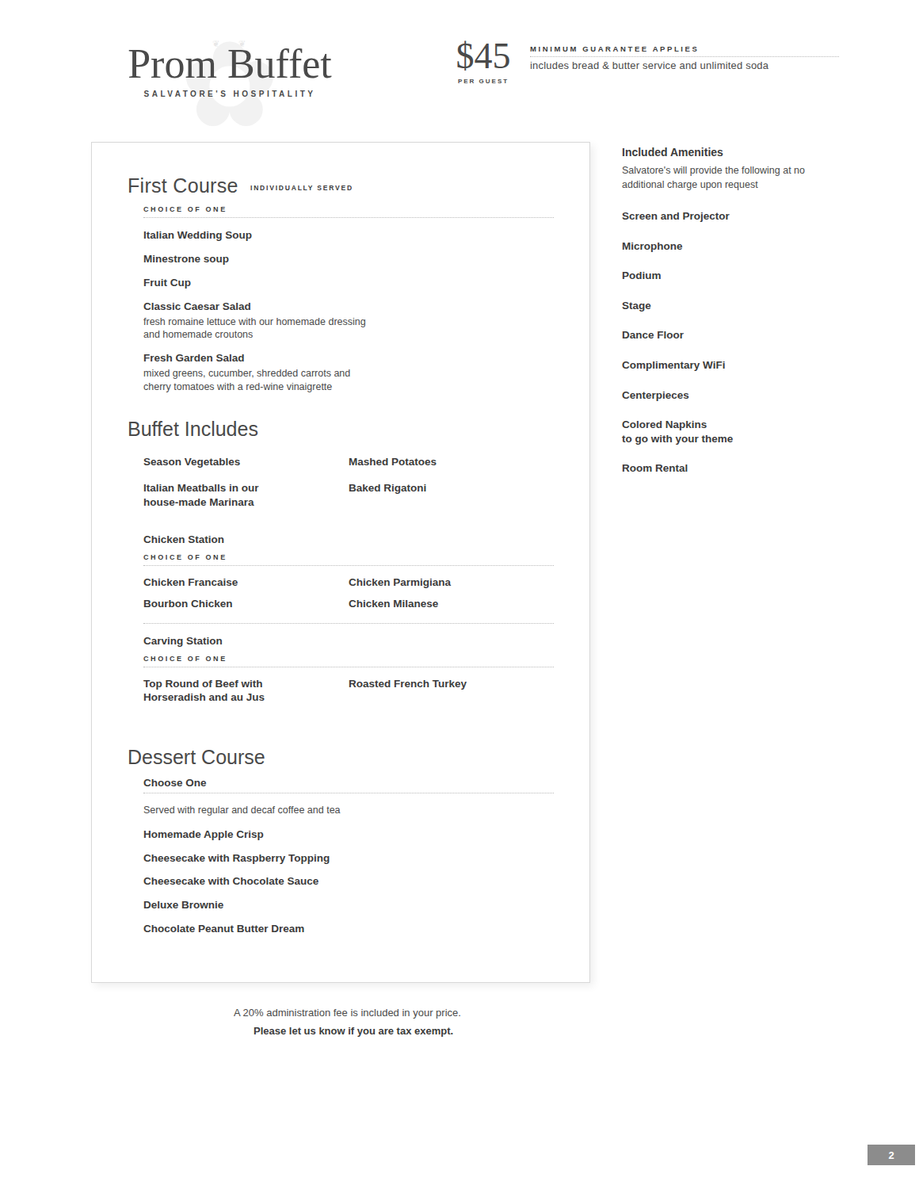✿
❦ ❧ ❦
Prom Buffet
SALVATORE'S HOSPITALITY
$45 PER GUEST
MINIMUM GUARANTEE APPLIES
includes bread & butter service and unlimited soda
First Course INDIVIDUALLY SERVED
CHOICE OF ONE
Italian Wedding Soup
Minestrone soup
Fruit Cup
Classic Caesar Salad fresh romaine lettuce with our homemade dressing
and homemade croutons
Fresh Garden Salad mixed greens, cucumber, shredded carrots and
cherry tomatoes with a red-wine vinaigrette
Buffet Includes
Season Vegetables
Italian Meatballs in our
house-made Marinara
Mashed Potatoes
Baked Rigatoni
Chicken Station
CHOICE OF ONE
Chicken Francaise
Bourbon Chicken
Chicken Parmigiana
Chicken Milanese
Carving Station
CHOICE OF ONE
Top Round of Beef with
Horseradish and au Jus
Roasted French Turkey
Dessert Course
Choose One
Served with regular and decaf coffee and tea
Homemade Apple Crisp
Cheesecake with Raspberry Topping
Cheesecake with Chocolate Sauce
Deluxe Brownie
Chocolate Peanut Butter Dream
Included Amenities
Salvatore's will provide the following at no additional charge upon request
Screen and Projector
Microphone
Podium
Stage
Dance Floor
Complimentary WiFi
Centerpieces
Colored Napkins
to go with your theme
Room Rental
A 20% administration fee is included in your price.
Please let us know if you are tax exempt.
2